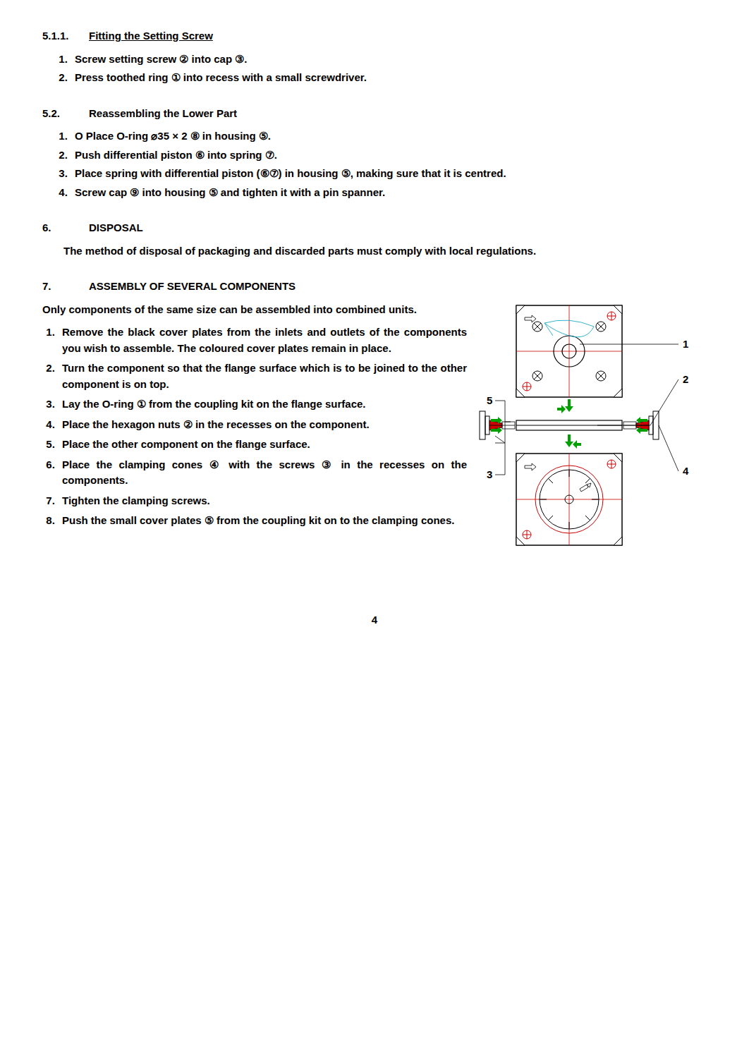5.1.1.
Fitting the Setting Screw
Screw setting screw ② into cap ③.
Press toothed ring ① into recess with a small screwdriver.
5.2.
Reassembling the Lower Part
O Place O-ring ⌀35 × 2 ⑧ in housing ⑤.
Push differential piston ⑥ into spring ⑦.
Place spring with differential piston (⑥⑦) in housing ⑤, making sure that it is centred.
Screw cap ⑨ into housing ⑤ and tighten it with a pin spanner.
6.
DISPOSAL
The method of disposal of packaging and discarded parts must comply with local regulations.
7.
ASSEMBLY OF SEVERAL COMPONENTS
Only components of the same size can be assembled into combined units.
Remove the black cover plates from the inlets and outlets of the components you wish to assemble. The coloured cover plates remain in place.
Turn the component so that the flange surface which is to be joined to the other component is on top.
Lay the O-ring ① from the coupling kit on the flange surface.
Place the hexagon nuts ② in the recesses on the component.
Place the other component on the flange surface.
Place the clamping cones ④ with the screws ③ in the recesses on the components.
Tighten the clamping screws.
Push the small cover plates ⑤ from the coupling kit on to the clamping cones.
1 2 4 5 3
4